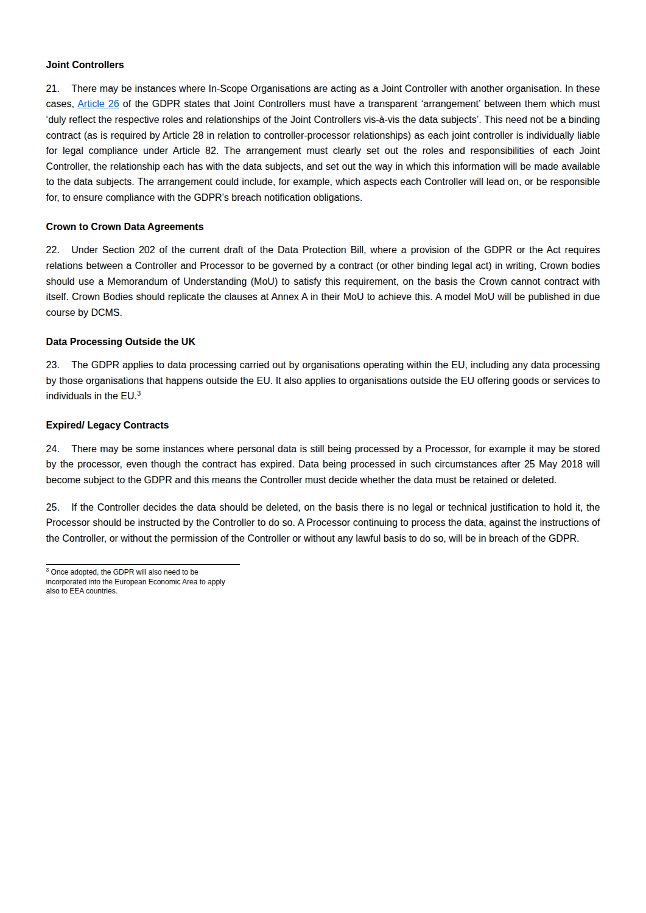Joint Controllers
21. There may be instances where In-Scope Organisations are acting as a Joint Controller with another organisation. In these cases, Article 26 of the GDPR states that Joint Controllers must have a transparent ‘arrangement’ between them which must ‘duly reflect the respective roles and relationships of the Joint Controllers vis-à-vis the data subjects’. This need not be a binding contract (as is required by Article 28 in relation to controller-processor relationships) as each joint controller is individually liable for legal compliance under Article 82. The arrangement must clearly set out the roles and responsibilities of each Joint Controller, the relationship each has with the data subjects, and set out the way in which this information will be made available to the data subjects. The arrangement could include, for example, which aspects each Controller will lead on, or be responsible for, to ensure compliance with the GDPR’s breach notification obligations.
Crown to Crown Data Agreements
22. Under Section 202 of the current draft of the Data Protection Bill, where a provision of the GDPR or the Act requires relations between a Controller and Processor to be governed by a contract (or other binding legal act) in writing, Crown bodies should use a Memorandum of Understanding (MoU) to satisfy this requirement, on the basis the Crown cannot contract with itself. Crown Bodies should replicate the clauses at Annex A in their MoU to achieve this. A model MoU will be published in due course by DCMS.
Data Processing Outside the UK
23. The GDPR applies to data processing carried out by organisations operating within the EU, including any data processing by those organisations that happens outside the EU. It also applies to organisations outside the EU offering goods or services to individuals in the EU.3
Expired/ Legacy Contracts
24. There may be some instances where personal data is still being processed by a Processor, for example it may be stored by the processor, even though the contract has expired. Data being processed in such circumstances after 25 May 2018 will become subject to the GDPR and this means the Controller must decide whether the data must be retained or deleted.
25. If the Controller decides the data should be deleted, on the basis there is no legal or technical justification to hold it, the Processor should be instructed by the Controller to do so. A Processor continuing to process the data, against the instructions of the Controller, or without the permission of the Controller or without any lawful basis to do so, will be in breach of the GDPR.
3 Once adopted, the GDPR will also need to be incorporated into the European Economic Area to apply also to EEA countries.